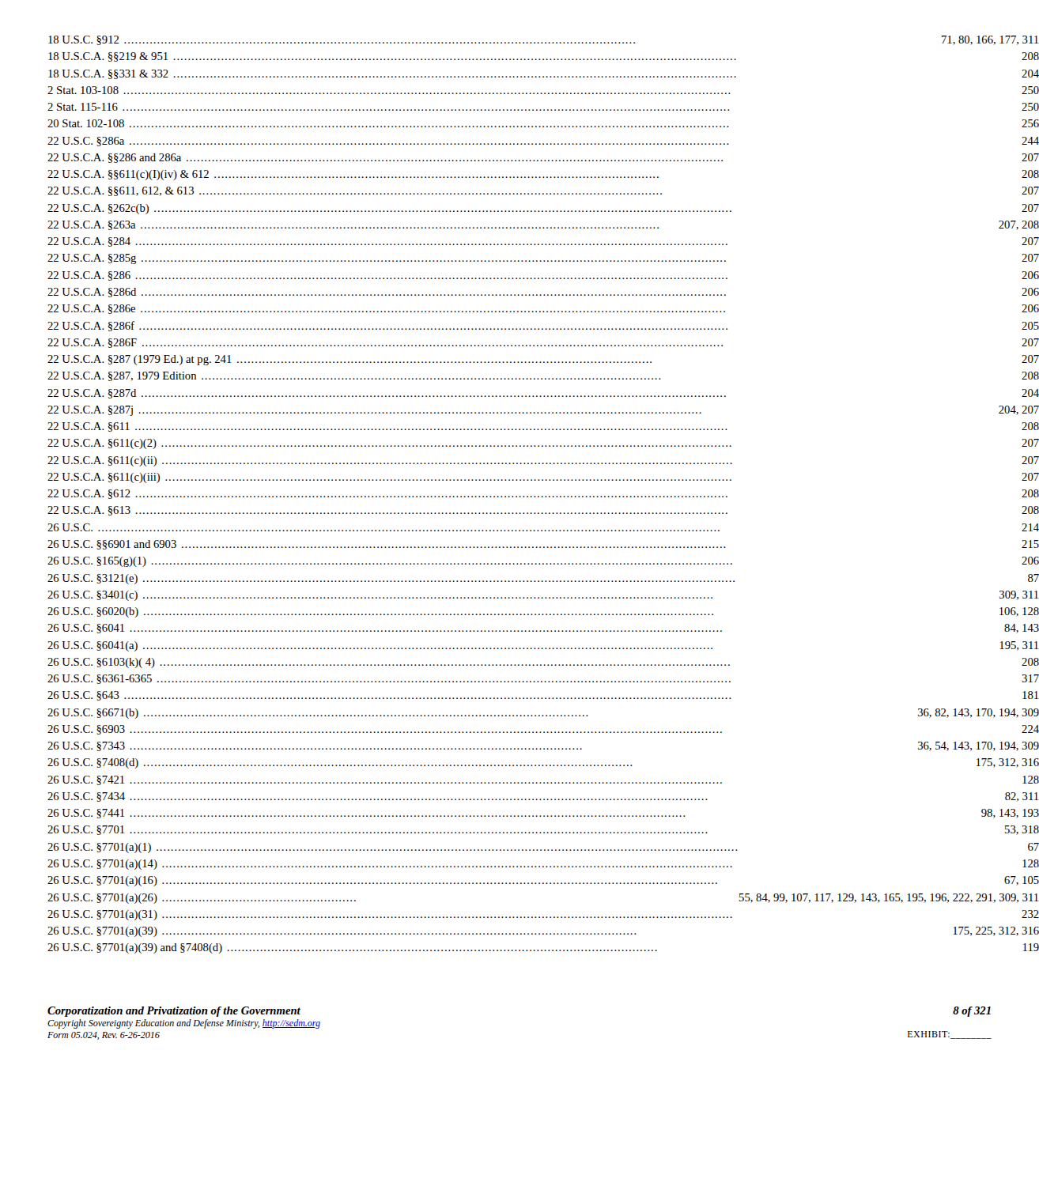| 18 U.S.C. §912 ........................................................................................................................................... | 71, 80, 166, 177, 311 |
| 18 U.S.C.A. §§219 & 951 ......................................................................................................................................................... | 208 |
| 18 U.S.C.A. §§331 & 332 ......................................................................................................................................................... | 204 |
| 2 Stat. 103-108 ..................................................................................................................................................................... | 250 |
| 2 Stat. 115-116 ..................................................................................................................................................................... | 250 |
| 20 Stat. 102-108 ................................................................................................................................................................... | 256 |
| 22 U.S.C. §286a ................................................................................................................................................................... | 244 |
| 22 U.S.C.A. §§286 and 286a .................................................................................................................................................. | 207 |
| 22 U.S.C.A. §§611(c)(I)(iv) & 612 ......................................................................................................................... | 208 |
| 22 U.S.C.A. §§611, 612, & 613 .............................................................................................................................. | 207 |
| 22 U.S.C.A. §262c(b) ............................................................................................................................................................. | 207 |
| 22 U.S.C.A. §263a ............................................................................................................................................. | 207, 208 |
| 22 U.S.C.A. §284 ................................................................................................................................................................. | 207 |
| 22 U.S.C.A. §285g ............................................................................................................................................................... | 207 |
| 22 U.S.C.A. §286 ................................................................................................................................................................. | 206 |
| 22 U.S.C.A. §286d ............................................................................................................................................................... | 206 |
| 22 U.S.C.A. §286e ............................................................................................................................................................... | 206 |
| 22 U.S.C.A. §286f ................................................................................................................................................................ | 205 |
| 22 U.S.C.A. §286F .............................................................................................................................................................. | 207 |
| 22 U.S.C.A. §287 (1979 Ed.) at pg. 241 ................................................................................................................. | 207 |
| 22 U.S.C.A. §287, 1979 Edition ............................................................................................................................. | 208 |
| 22 U.S.C.A. §287d ............................................................................................................................................................... | 204 |
| 22 U.S.C.A. §287j ......................................................................................................................................................... | 204, 207 |
| 22 U.S.C.A. §611 ................................................................................................................................................................. | 208 |
| 22 U.S.C.A. §611(c)(2) ........................................................................................................................................................... | 207 |
| 22 U.S.C.A. §611(c)(ii) ........................................................................................................................................................... | 207 |
| 22 U.S.C.A. §611(c)(iii) .......................................................................................................................................................... | 207 |
| 22 U.S.C.A. §612 ................................................................................................................................................................. | 208 |
| 22 U.S.C.A. §613 ................................................................................................................................................................. | 208 |
| 26 U.S.C. ......................................................................................................................................................................... | 214 |
| 26 U.S.C. §§6901 and 6903 .................................................................................................................................................... | 215 |
| 26 U.S.C. §165(g)(1) .............................................................................................................................................................. | 206 |
| 26 U.S.C. §3121(e) ................................................................................................................................................................. | 87 |
| 26 U.S.C. §3401(c) ........................................................................................................................................................... | 309, 311 |
| 26 U.S.C. §6020(b) ........................................................................................................................................................... | 106, 128 |
| 26 U.S.C. §6041 ................................................................................................................................................................. | 84, 143 |
| 26 U.S.C. §6041(a) ........................................................................................................................................................... | 195, 311 |
| 26 U.S.C. §6103(k)( 4) ........................................................................................................................................................... | 208 |
| 26 U.S.C. §6361-6365 ............................................................................................................................................................ | 317 |
| 26 U.S.C. §643 ..................................................................................................................................................................... | 181 |
| 26 U.S.C. §6671(b) ......................................................................................................................... | 36, 82, 143, 170, 194, 309 |
| 26 U.S.C. §6903 ................................................................................................................................................................. | 224 |
| 26 U.S.C. §7343 ........................................................................................................................... | 36, 54, 143, 170, 194, 309 |
| 26 U.S.C. §7408(d) ..................................................................................................................................... | 175, 312, 316 |
| 26 U.S.C. §7421 ................................................................................................................................................................. | 128 |
| 26 U.S.C. §7434 ............................................................................................................................................................. | 82, 311 |
| 26 U.S.C. §7441 ....................................................................................................................................................... | 98, 143, 193 |
| 26 U.S.C. §7701 ............................................................................................................................................................. | 53, 318 |
| 26 U.S.C. §7701(a)(1) .............................................................................................................................................................. | 67 |
| 26 U.S.C. §7701(a)(14) ........................................................................................................................................................... | 128 |
| 26 U.S.C. §7701(a)(16) ....................................................................................................................................................... | 67, 105 |
| 26 U.S.C. §7701(a)(26) ..................................................... | 55, 84, 99, 107, 117, 129, 143, 165, 195, 196, 222, 291, 309, 311 |
| 26 U.S.C. §7701(a)(31) ........................................................................................................................................................... | 232 |
| 26 U.S.C. §7701(a)(39) ................................................................................................................................. | 175, 225, 312, 316 |
| 26 U.S.C. §7701(a)(39) and §7408(d) ..................................................................................................................... | 119 |
| Corporatization and Privatization of the Government Copyright Sovereignty Education and Defense Ministry, http://sedm.org Form 05.024, Rev. 6-26-2016 | 8 of 321 EXHIBIT:________ |